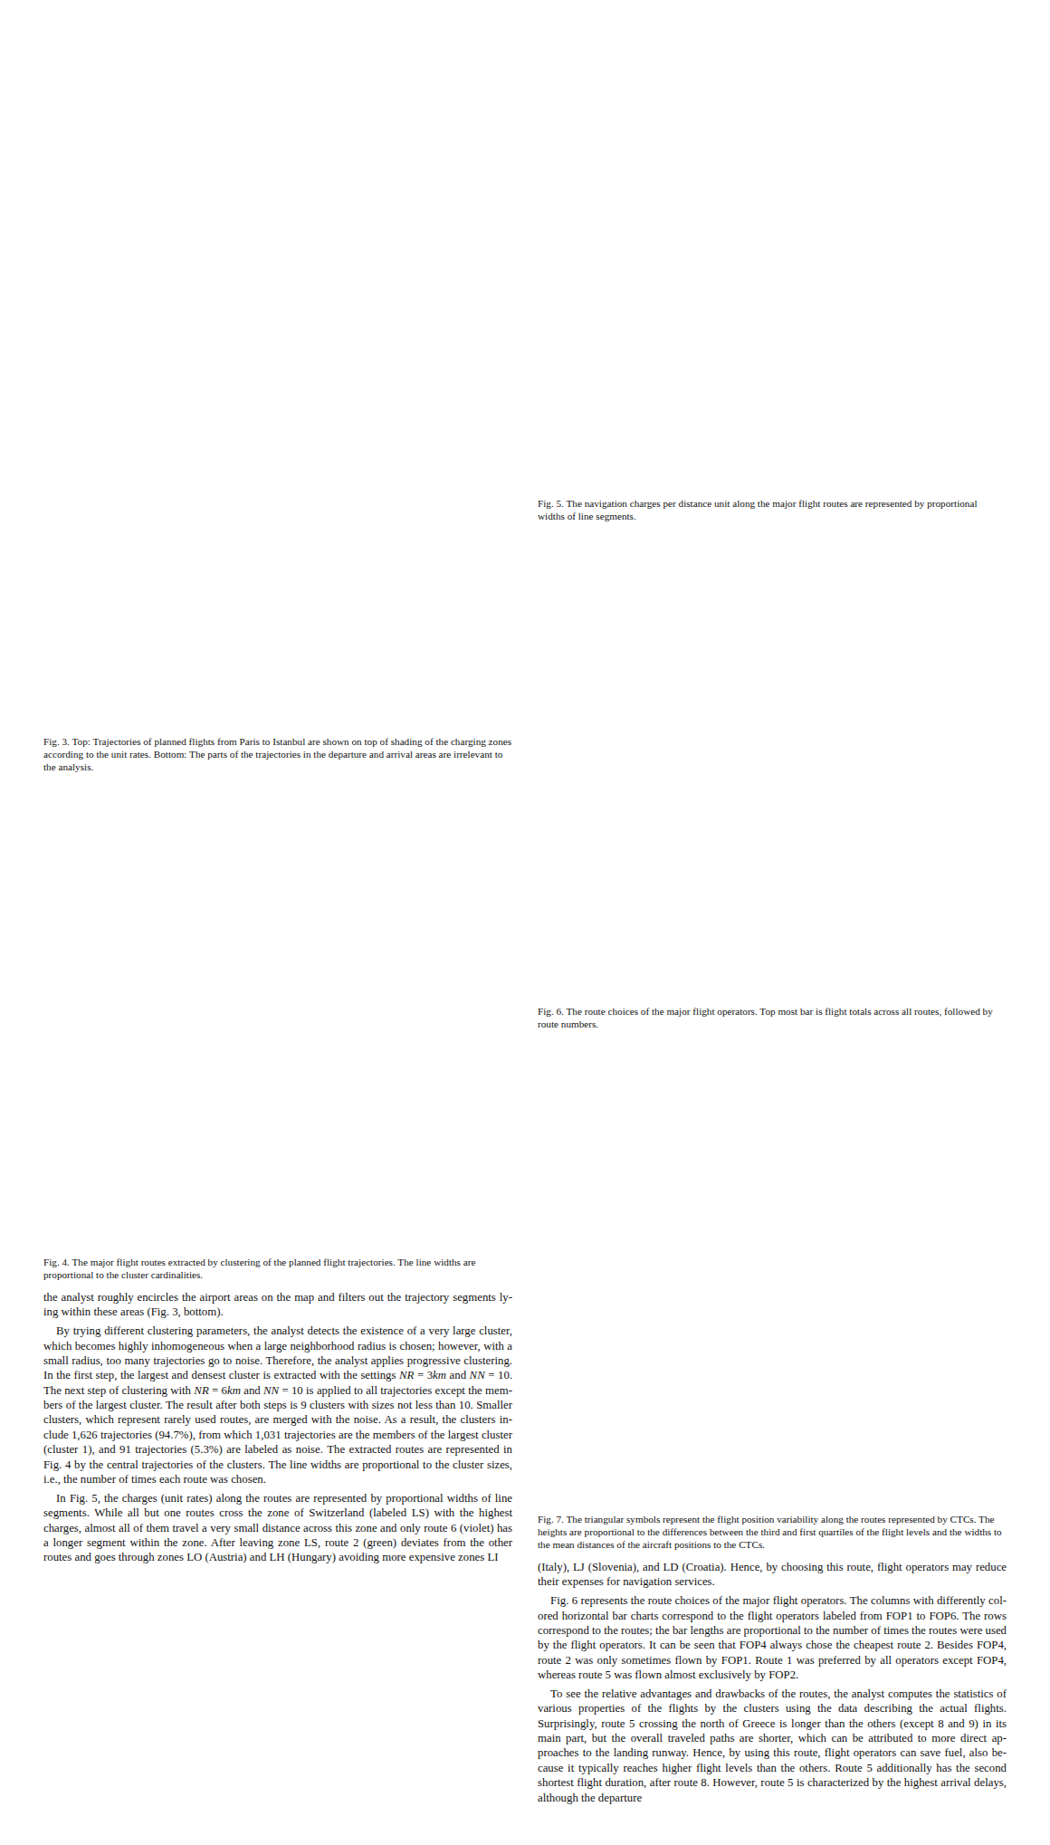Fig. 3. Top: Trajectories of planned flights from Paris to Istanbul are shown on top of shading of the charging zones according to the unit rates. Bottom: The parts of the trajectories in the departure and arrival areas are irrelevant to the analysis.
Fig. 4. The major flight routes extracted by clustering of the planned flight trajectories. The line widths are proportional to the cluster cardinalities.
the analyst roughly encircles the airport areas on the map and filters out the trajectory segments lying within these areas (Fig. 3, bottom).
By trying different clustering parameters, the analyst detects the existence of a very large cluster, which becomes highly inhomogeneous when a large neighborhood radius is chosen; however, with a small radius, too many trajectories go to noise. Therefore, the analyst applies progressive clustering. In the first step, the largest and densest cluster is extracted with the settings NR = 3km and NN = 10. The next step of clustering with NR = 6km and NN = 10 is applied to all trajectories except the members of the largest cluster. The result after both steps is 9 clusters with sizes not less than 10. Smaller clusters, which represent rarely used routes, are merged with the noise. As a result, the clusters include 1,626 trajectories (94.7%), from which 1,031 trajectories are the members of the largest cluster (cluster 1), and 91 trajectories (5.3%) are labeled as noise. The extracted routes are represented in Fig. 4 by the central trajectories of the clusters. The line widths are proportional to the cluster sizes, i.e., the number of times each route was chosen.
In Fig. 5, the charges (unit rates) along the routes are represented by proportional widths of line segments. While all but one routes cross the zone of Switzerland (labeled LS) with the highest charges, almost all of them travel a very small distance across this zone and only route 6 (violet) has a longer segment within the zone. After leaving zone LS, route 2 (green) deviates from the other routes and goes through zones LO (Austria) and LH (Hungary) avoiding more expensive zones LI
Fig. 5. The navigation charges per distance unit along the major flight routes are represented by proportional widths of line segments.
Fig. 6. The route choices of the major flight operators. Top most bar is flight totals across all routes, followed by route numbers.
Fig. 7. The triangular symbols represent the flight position variability along the routes represented by CTCs. The heights are proportional to the differences between the third and first quartiles of the flight levels and the widths to the mean distances of the aircraft positions to the CTCs.
(Italy), LJ (Slovenia), and LD (Croatia). Hence, by choosing this route, flight operators may reduce their expenses for navigation services.
Fig. 6 represents the route choices of the major flight operators. The columns with differently colored horizontal bar charts correspond to the flight operators labeled from FOP1 to FOP6. The rows correspond to the routes; the bar lengths are proportional to the number of times the routes were used by the flight operators. It can be seen that FOP4 always chose the cheapest route 2. Besides FOP4, route 2 was only sometimes flown by FOP1. Route 1 was preferred by all operators except FOP4, whereas route 5 was flown almost exclusively by FOP2.
To see the relative advantages and drawbacks of the routes, the analyst computes the statistics of various properties of the flights by the clusters using the data describing the actual flights. Surprisingly, route 5 crossing the north of Greece is longer than the others (except 8 and 9) in its main part, but the overall traveled paths are shorter, which can be attributed to more direct approaches to the landing runway. Hence, by using this route, flight operators can save fuel, also because it typically reaches higher flight levels than the others. Route 5 additionally has the second shortest flight duration, after route 8. However, route 5 is characterized by the highest arrival delays, although the departure